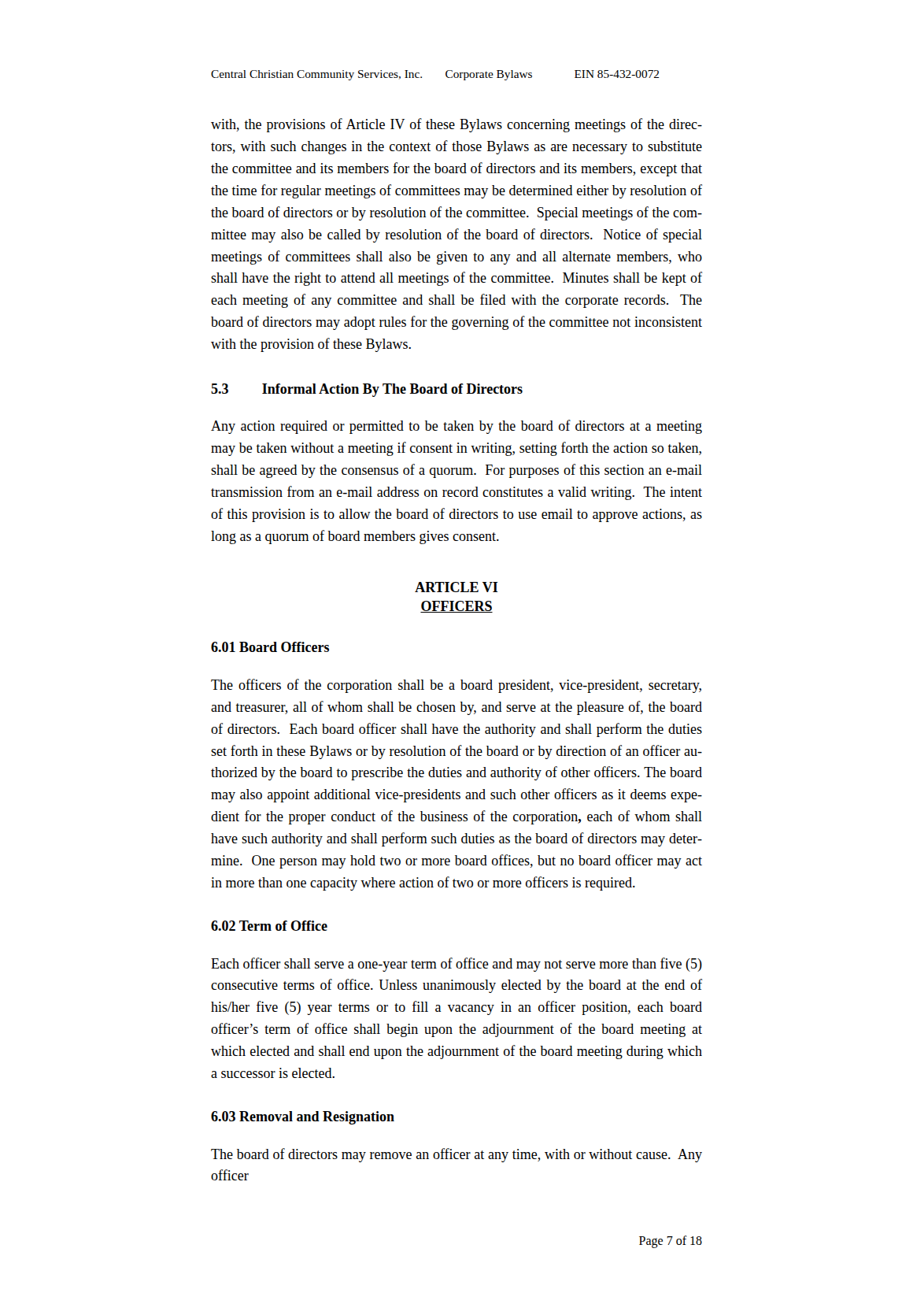Central Christian Community Services, Inc. Corporate Bylaws EIN 85-432-0072
with, the provisions of Article IV of these Bylaws concerning meetings of the directors, with such changes in the context of those Bylaws as are necessary to substitute the committee and its members for the board of directors and its members, except that the time for regular meetings of committees may be determined either by resolution of the board of directors or by resolution of the committee. Special meetings of the committee may also be called by resolution of the board of directors. Notice of special meetings of committees shall also be given to any and all alternate members, who shall have the right to attend all meetings of the committee. Minutes shall be kept of each meeting of any committee and shall be filed with the corporate records. The board of directors may adopt rules for the governing of the committee not inconsistent with the provision of these Bylaws.
5.3 Informal Action By The Board of Directors
Any action required or permitted to be taken by the board of directors at a meeting may be taken without a meeting if consent in writing, setting forth the action so taken, shall be agreed by the consensus of a quorum. For purposes of this section an e-mail transmission from an e-mail address on record constitutes a valid writing. The intent of this provision is to allow the board of directors to use email to approve actions, as long as a quorum of board members gives consent.
ARTICLE VI
OFFICERS
6.01 Board Officers
The officers of the corporation shall be a board president, vice-president, secretary, and treasurer, all of whom shall be chosen by, and serve at the pleasure of, the board of directors. Each board officer shall have the authority and shall perform the duties set forth in these Bylaws or by resolution of the board or by direction of an officer authorized by the board to prescribe the duties and authority of other officers. The board may also appoint additional vice-presidents and such other officers as it deems expedient for the proper conduct of the business of the corporation, each of whom shall have such authority and shall perform such duties as the board of directors may determine. One person may hold two or more board offices, but no board officer may act in more than one capacity where action of two or more officers is required.
6.02 Term of Office
Each officer shall serve a one-year term of office and may not serve more than five (5) consecutive terms of office. Unless unanimously elected by the board at the end of his/her five (5) year terms or to fill a vacancy in an officer position, each board officer’s term of office shall begin upon the adjournment of the board meeting at which elected and shall end upon the adjournment of the board meeting during which a successor is elected.
6.03 Removal and Resignation
The board of directors may remove an officer at any time, with or without cause. Any officer
Page 7 of 18